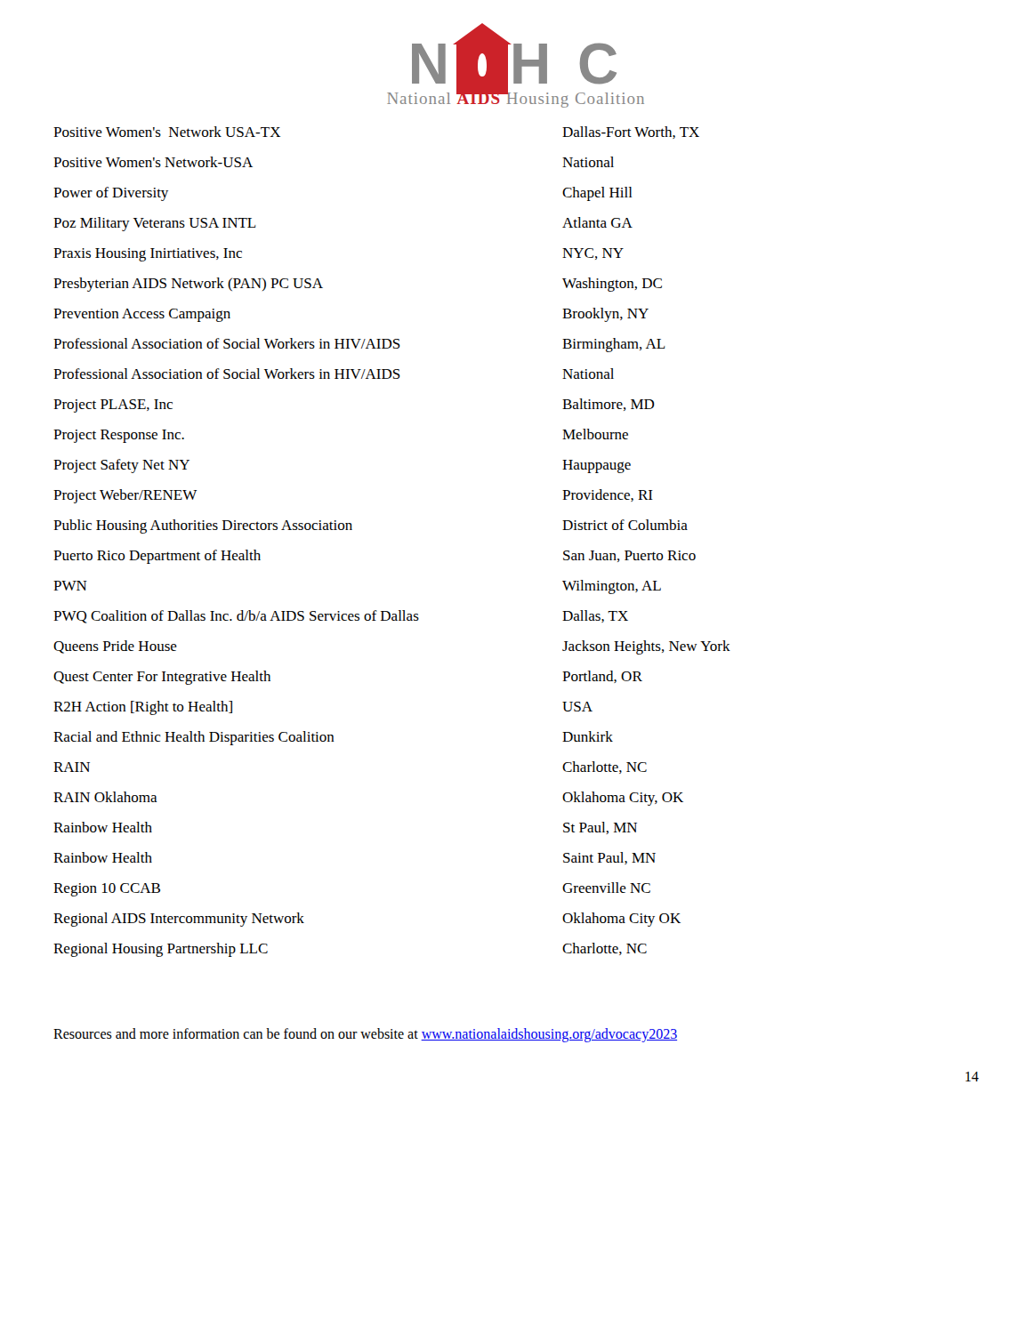N H C
National AIDS Housing Coalition
| Positive Women's Network USA-TX | Dallas-Fort Worth, TX |
| Positive Women's Network-USA | National |
| Power of Diversity | Chapel Hill |
| Poz Military Veterans USA INTL | Atlanta GA |
| Praxis Housing Inirtiatives, Inc | NYC, NY |
| Presbyterian AIDS Network (PAN) PC USA | Washington, DC |
| Prevention Access Campaign | Brooklyn, NY |
| Professional Association of Social Workers in HIV/AIDS | Birmingham, AL |
| Professional Association of Social Workers in HIV/AIDS | National |
| Project PLASE, Inc | Baltimore, MD |
| Project Response Inc. | Melbourne |
| Project Safety Net NY | Hauppauge |
| Project Weber/RENEW | Providence, RI |
| Public Housing Authorities Directors Association | District of Columbia |
| Puerto Rico Department of Health | San Juan, Puerto Rico |
| PWN | Wilmington, AL |
| PWQ Coalition of Dallas Inc. d/b/a AIDS Services of Dallas | Dallas, TX |
| Queens Pride House | Jackson Heights, New York |
| Quest Center For Integrative Health | Portland, OR |
| R2H Action [Right to Health] | USA |
| Racial and Ethnic Health Disparities Coalition | Dunkirk |
| RAIN | Charlotte, NC |
| RAIN Oklahoma | Oklahoma City, OK |
| Rainbow Health | St Paul, MN |
| Rainbow Health | Saint Paul, MN |
| Region 10 CCAB | Greenville NC |
| Regional AIDS Intercommunity Network | Oklahoma City OK |
| Regional Housing Partnership LLC | Charlotte, NC |
Resources and more information can be found on our website at www.nationalaidshousing.org/advocacy2023
14